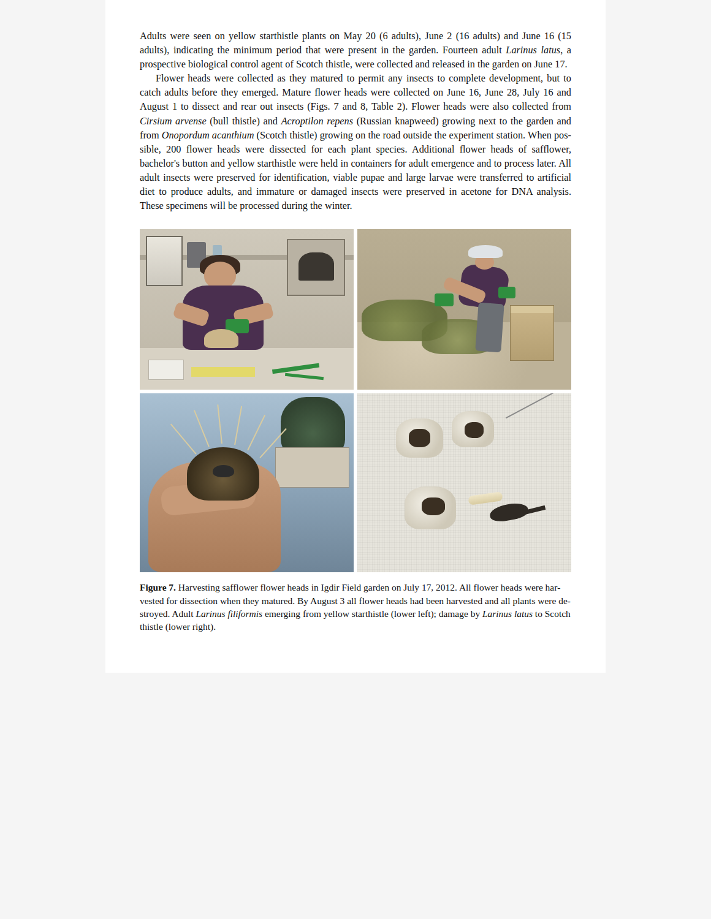Adults were seen on yellow starthistle plants on May 20 (6 adults), June 2 (16 adults) and June 16 (15 adults), indicating the minimum period that were present in the garden. Fourteen adult Larinus latus, a prospective biological control agent of Scotch thistle, were collected and released in the garden on June 17.
Flower heads were collected as they matured to permit any insects to complete development, but to catch adults before they emerged. Mature flower heads were collected on June 16, June 28, July 16 and August 1 to dissect and rear out insects (Figs. 7 and 8, Table 2). Flower heads were also collected from Cirsium arvense (bull thistle) and Acroptilon repens (Russian knapweed) growing next to the garden and from Onopordum acanthium (Scotch thistle) growing on the road outside the experiment station. When possible, 200 flower heads were dissected for each plant species. Additional flower heads of safflower, bachelor's button and yellow starthistle were held in containers for adult emergence and to process later. All adult insects were preserved for identification, viable pupae and large larvae were transferred to artificial diet to produce adults, and immature or damaged insects were preserved in acetone for DNA analysis. These specimens will be processed during the winter.
Figure 7. Harvesting safflower flower heads in Igdir Field garden on July 17, 2012. All flower heads were harvested for dissection when they matured. By August 3 all flower heads had been harvested and all plants were destroyed. Adult Larinus filiformis emerging from yellow starthistle (lower left); damage by Larinus latus to Scotch thistle (lower right).